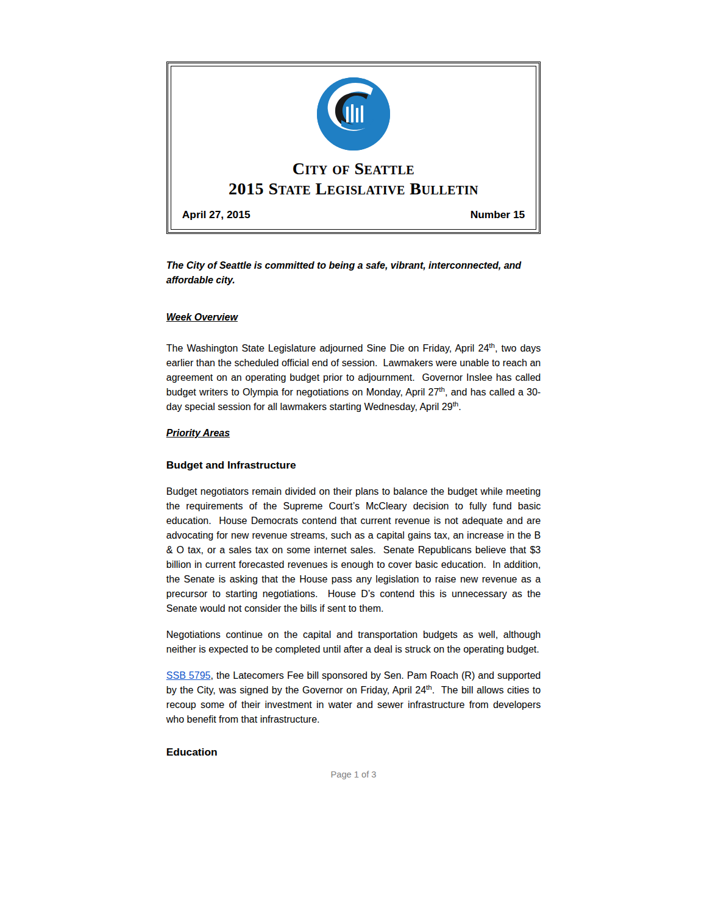City of Seattle
2015 State Legislative Bulletin
April 27, 2015 Number 15
The City of Seattle is committed to being a safe, vibrant, interconnected, and affordable city.
Week Overview
The Washington State Legislature adjourned Sine Die on Friday, April 24th, two days earlier than the scheduled official end of session. Lawmakers were unable to reach an agreement on an operating budget prior to adjournment. Governor Inslee has called budget writers to Olympia for negotiations on Monday, April 27th, and has called a 30-day special session for all lawmakers starting Wednesday, April 29th.
Priority Areas
Budget and Infrastructure
Budget negotiators remain divided on their plans to balance the budget while meeting the requirements of the Supreme Court’s McCleary decision to fully fund basic education. House Democrats contend that current revenue is not adequate and are advocating for new revenue streams, such as a capital gains tax, an increase in the B & O tax, or a sales tax on some internet sales. Senate Republicans believe that $3 billion in current forecasted revenues is enough to cover basic education. In addition, the Senate is asking that the House pass any legislation to raise new revenue as a precursor to starting negotiations. House D’s contend this is unnecessary as the Senate would not consider the bills if sent to them.
Negotiations continue on the capital and transportation budgets as well, although neither is expected to be completed until after a deal is struck on the operating budget.
SSB 5795, the Latecomers Fee bill sponsored by Sen. Pam Roach (R) and supported by the City, was signed by the Governor on Friday, April 24th. The bill allows cities to recoup some of their investment in water and sewer infrastructure from developers who benefit from that infrastructure.
Education
Page 1 of 3